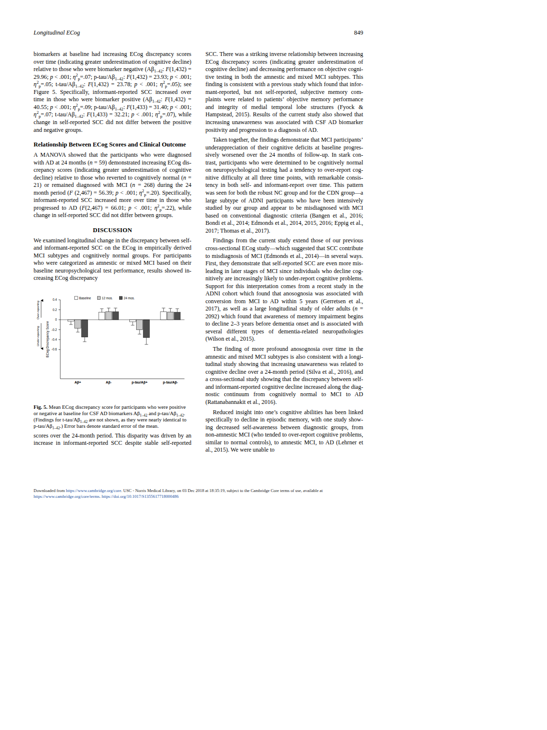Longitudinal ECog
849
biomarkers at baseline had increasing ECog discrepancy scores over time (indicating greater underestimation of cognitive decline) relative to those who were biomarker negative (Aβ1–42: F(1,432) = 29.96; p < .001; η2p=.07; p-tau/Aβ1–42: F(1,432) = 23.93; p < .001; η2p=.05; t-tau/Aβ1–42: F(1,432) = 23.78; p < .001; η2p=.05); see Figure 5. Specifically, informant-reported SCC increased over time in those who were biomarker positive (Aβ1–42: F(1,432) = 40.55; p < .001; η2p=.09; p-tau/Aβ1–42: F(1,433) = 31.40; p < .001; η2p=.07; t-tau/Aβ1–42: F(1,433) = 32.21; p < .001; η2p=.07), while change in self-reported SCC did not differ between the positive and negative groups.
Relationship Between ECog Scores and Clinical Outcome
A MANOVA showed that the participants who were diagnosed with AD at 24 months (n = 59) demonstrated increasing ECog discrepancy scores (indicating greater underestimation of cognitive decline) relative to those who reverted to cognitively normal (n = 21) or remained diagnosed with MCI (n = 268) during the 24 month period (F (2,467) = 56.39; p < .001; η2p=.20). Specifically, informant-reported SCC increased more over time in those who progressed to AD (F(2,467) = 66.01; p < .001; η2p=.22), while change in self-reported SCC did not differ between groups.
DISCUSSION
We examined longitudinal change in the discrepancy between self- and informant-reported SCC on the ECog in empirically derived MCI subtypes and cognitively normal groups. For participants who were categorized as amnestic or mixed MCI based on their baseline neuropsychological test performance, results showed increasing ECog discrepancy
0.4 0.2 0 -0.2 -0.4 -0.6 Over-reporting Under-reporting ECog Discrepancy Score Baseline 12 mos. 24 mos. Aβ+ Aβ- p-tau/Aβ+ p-tau/Aβ-
Fig. 5. Mean ECog discrepancy score for participants who were positive or negative at baseline for CSF AD biomarkers Aβ1–42 and p-tau/Aβ1–42. (Findings for t-tau/Aβ1–42 are not shown, as they were nearly identical to p-tau/Aβ1–42.) Error bars denote standard error of the mean.
scores over the 24-month period. This disparity was driven by an increase in informant-reported SCC despite stable self-reported SCC. There was a striking inverse relationship between increasing ECog discrepancy scores (indicating greater underestimation of cognitive decline) and decreasing performance on objective cognitive testing in both the amnestic and mixed MCI subtypes. This finding is consistent with a previous study which found that informant-reported, but not self-reported, subjective memory complaints were related to patients’ objective memory performance and integrity of medial temporal lobe structures (Fyock & Hampstead, 2015). Results of the current study also showed that increasing unawareness was associated with CSF AD biomarker positivity and progression to a diagnosis of AD.
Taken together, the findings demonstrate that MCI participants’ underappreciation of their cognitive deficits at baseline progressively worsened over the 24 months of follow-up. In stark contrast, participants who were determined to be cognitively normal on neuropsychological testing had a tendency to over-report cognitive difficulty at all three time points, with remarkable consistency in both self- and informant-report over time. This pattern was seen for both the robust NC group and for the CDN group—a large subtype of ADNI participants who have been intensively studied by our group and appear to be misdiagnosed with MCI based on conventional diagnostic criteria (Bangen et al., 2016; Bondi et al., 2014; Edmonds et al., 2014, 2015, 2016; Eppig et al., 2017; Thomas et al., 2017).
Findings from the current study extend those of our previous cross-sectional ECog study—which suggested that SCC contribute to misdiagnosis of MCI (Edmonds et al., 2014)—in several ways. First, they demonstrate that self-reported SCC are even more misleading in later stages of MCI since individuals who decline cognitively are increasingly likely to under-report cognitive problems. Support for this interpretation comes from a recent study in the ADNI cohort which found that anosognosia was associated with conversion from MCI to AD within 5 years (Gerretsen et al., 2017), as well as a large longitudinal study of older adults (n = 2092) which found that awareness of memory impairment begins to decline 2–3 years before dementia onset and is associated with several different types of dementia-related neuropathologies (Wilson et al., 2015).
The finding of more profound anosognosia over time in the amnestic and mixed MCI subtypes is also consistent with a longitudinal study showing that increasing unawareness was related to cognitive decline over a 24-month period (Silva et al., 2016), and a cross-sectional study showing that the discrepancy between self- and informant-reported cognitive decline increased along the diagnostic continuum from cognitively normal to MCI to AD (Rattanabannakit et al., 2016).
Reduced insight into one’s cognitive abilities has been linked specifically to decline in episodic memory, with one study showing decreased self-awareness between diagnostic groups, from non-amnestic MCI (who tended to over-report cognitive problems, similar to normal controls), to amnestic MCI, to AD (Lehrner et al., 2015). We were unable to
Downloaded from https://www.cambridge.org/core. USC - Norris Medical Library, on 03 Dec 2018 at 18:35:19, subject to the Cambridge Core terms of use, available at
https://www.cambridge.org/core/terms. https://doi.org/10.1017/S1355617718000486